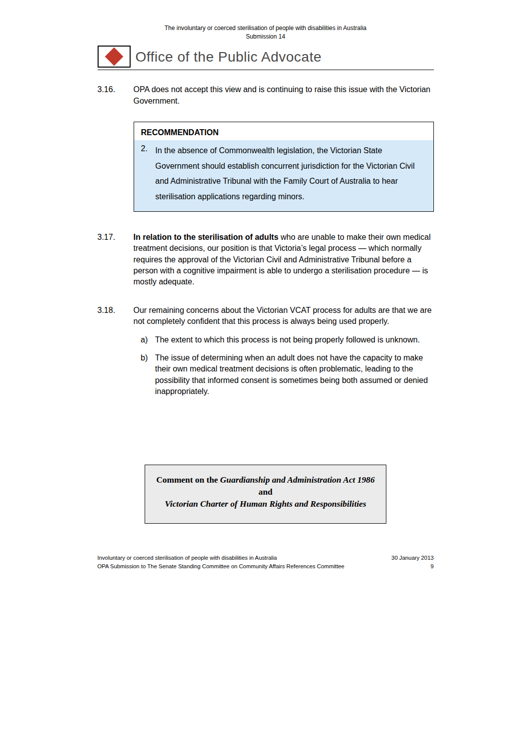The involuntary or coerced sterilisation of people with disabilities in Australia Submission 14
Office of the Public Advocate
3.16.
OPA does not accept this view and is continuing to raise this issue with the Victorian Government.
RECOMMENDATION
2.
In the absence of Commonwealth legislation, the Victorian State Government should establish concurrent jurisdiction for the Victorian Civil and Administrative Tribunal with the Family Court of Australia to hear sterilisation applications regarding minors.
3.17.
In relation to the sterilisation of adults who are unable to make their own medical treatment decisions, our position is that Victoria’s legal process — which normally requires the approval of the Victorian Civil and Administrative Tribunal before a person with a cognitive impairment is able to undergo a sterilisation procedure — is mostly adequate.
3.18.
Our remaining concerns about the Victorian VCAT process for adults are that we are not completely confident that this process is always being used properly.
a)
The extent to which this process is not being properly followed is unknown.
b)
The issue of determining when an adult does not have the capacity to make their own medical treatment decisions is often problematic, leading to the possibility that informed consent is sometimes being both assumed or denied inappropriately.
Comment on the Guardianship and Administration Act 1986 and
Victorian Charter of Human Rights and Responsibilities
Involuntary or coerced sterilisation of people with disabilities in Australia
OPA Submission to The Senate Standing Committee on Community Affairs References Committee
30 January 2013
9